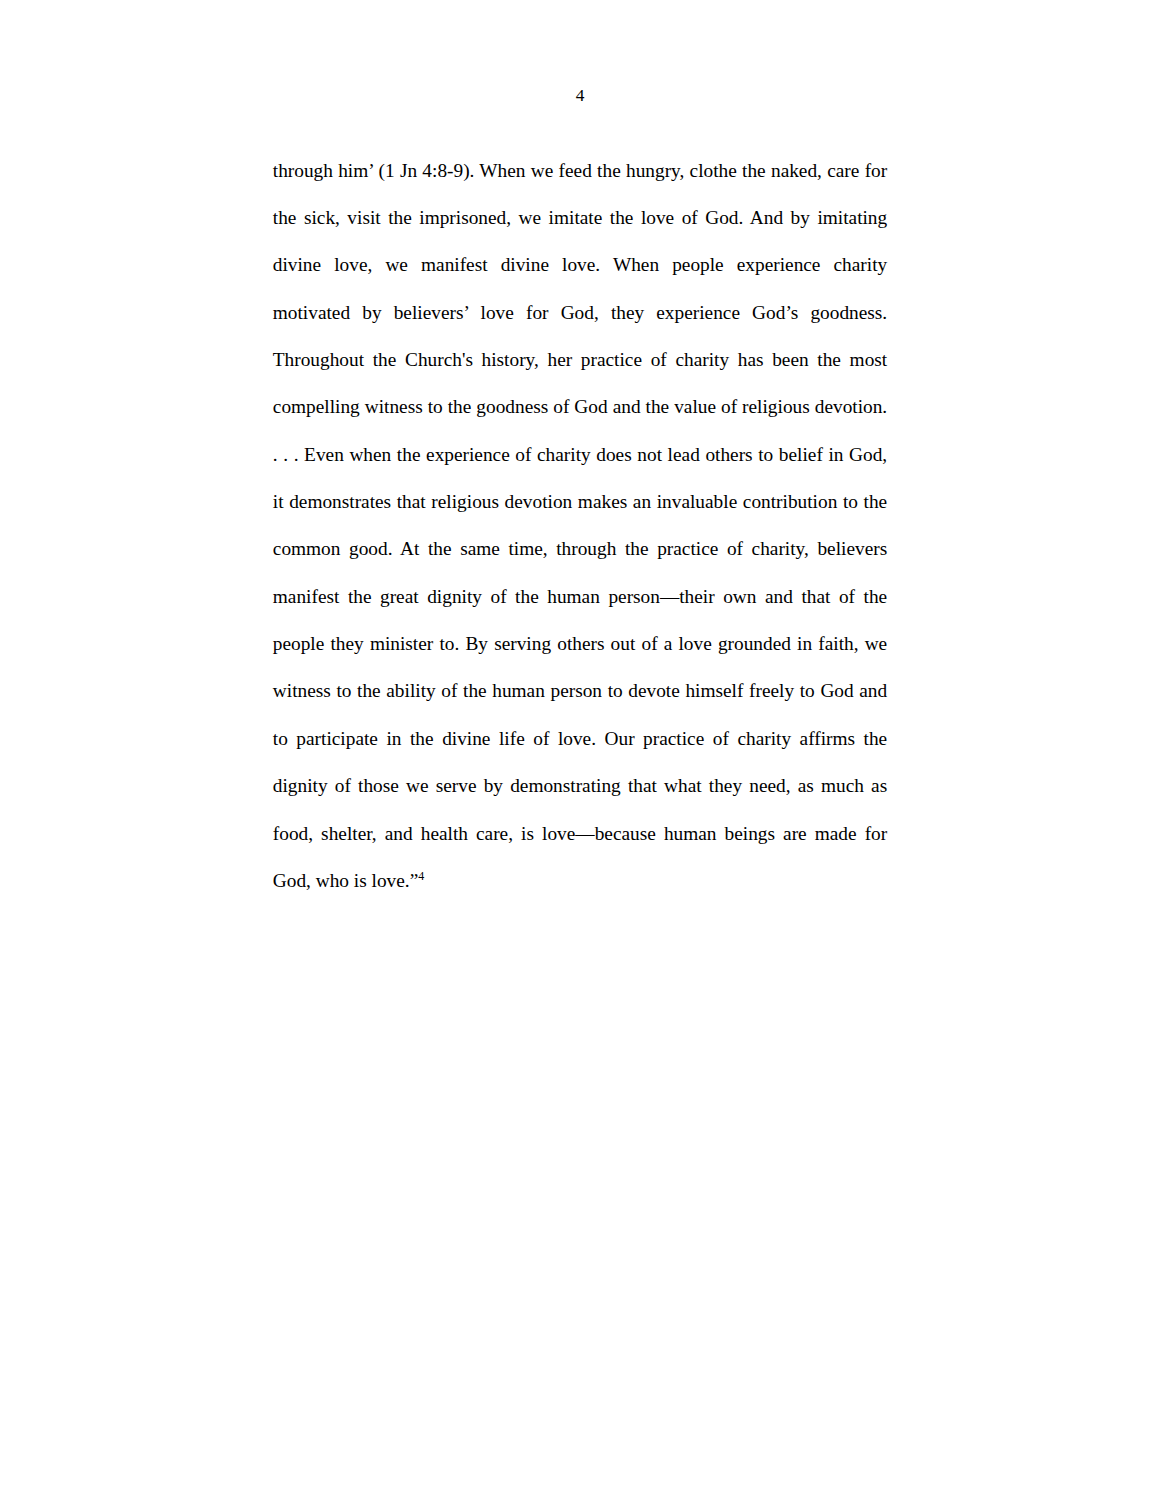4
through him’ (1 Jn 4:8-9). When we feed the hungry, clothe the naked, care for the sick, visit the imprisoned, we imitate the love of God. And by imitating divine love, we manifest divine love. When people experience charity motivated by believers’ love for God, they experience God’s goodness. Throughout the Church's history, her practice of charity has been the most compelling witness to the goodness of God and the value of religious devotion. . . . Even when the experience of charity does not lead others to belief in God, it demonstrates that religious devotion makes an invaluable contribution to the common good. At the same time, through the practice of charity, believers manifest the great dignity of the human person—their own and that of the people they minister to. By serving others out of a love grounded in faith, we witness to the ability of the human person to devote himself freely to God and to participate in the divine life of love. Our practice of charity affirms the dignity of those we serve by demonstrating that what they need, as much as food, shelter, and health care, is love—because human beings are made for God, who is love.”4